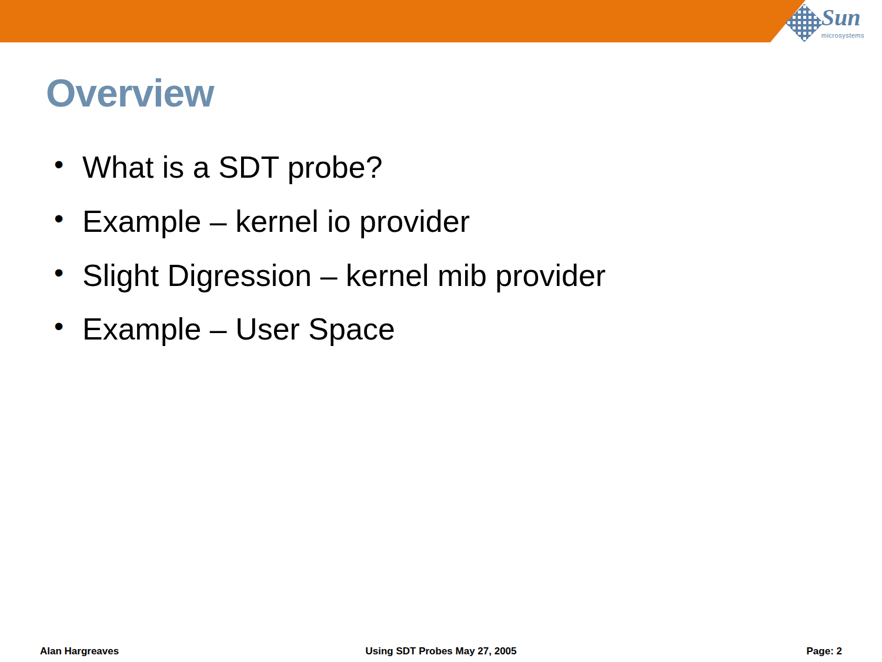Sun
microsystems
Overview
What is a SDT probe?
Example – kernel io provider
Slight Digression – kernel mib provider
Example – User Space
Alan Hargreaves Using SDT Probes May 27, 2005 Page: 2